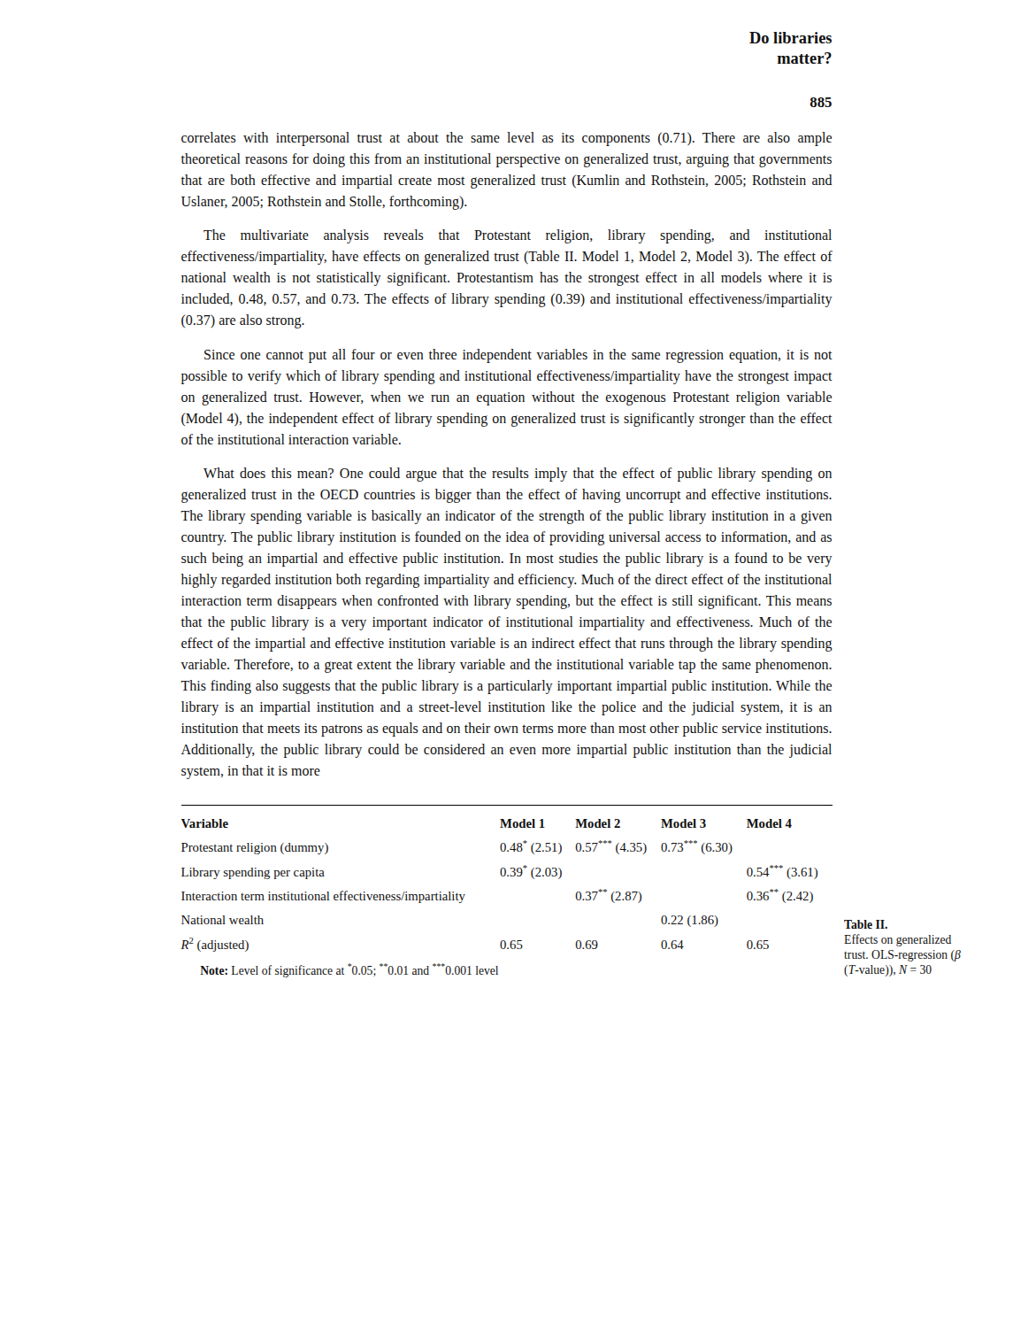Do libraries
matter?
885
correlates with interpersonal trust at about the same level as its components (0.71). There are also ample theoretical reasons for doing this from an institutional perspective on generalized trust, arguing that governments that are both effective and impartial create most generalized trust (Kumlin and Rothstein, 2005; Rothstein and Uslaner, 2005; Rothstein and Stolle, forthcoming).
The multivariate analysis reveals that Protestant religion, library spending, and institutional effectiveness/impartiality, have effects on generalized trust (Table II. Model 1, Model 2, Model 3). The effect of national wealth is not statistically significant. Protestantism has the strongest effect in all models where it is included, 0.48, 0.57, and 0.73. The effects of library spending (0.39) and institutional effectiveness/impartiality (0.37) are also strong.
Since one cannot put all four or even three independent variables in the same regression equation, it is not possible to verify which of library spending and institutional effectiveness/impartiality have the strongest impact on generalized trust. However, when we run an equation without the exogenous Protestant religion variable (Model 4), the independent effect of library spending on generalized trust is significantly stronger than the effect of the institutional interaction variable.
What does this mean? One could argue that the results imply that the effect of public library spending on generalized trust in the OECD countries is bigger than the effect of having uncorrupt and effective institutions. The library spending variable is basically an indicator of the strength of the public library institution in a given country. The public library institution is founded on the idea of providing universal access to information, and as such being an impartial and effective public institution. In most studies the public library is a found to be very highly regarded institution both regarding impartiality and efficiency. Much of the direct effect of the institutional interaction term disappears when confronted with library spending, but the effect is still significant. This means that the public library is a very important indicator of institutional impartiality and effectiveness. Much of the effect of the impartial and effective institution variable is an indirect effect that runs through the library spending variable. Therefore, to a great extent the library variable and the institutional variable tap the same phenomenon. This finding also suggests that the public library is a particularly important impartial public institution. While the library is an impartial institution and a street-level institution like the police and the judicial system, it is an institution that meets its patrons as equals and on their own terms more than most other public service institutions. Additionally, the public library could be considered an even more impartial public institution than the judicial system, in that it is more
| Variable | Model 1 | Model 2 | Model 3 | Model 4 |
| --- | --- | --- | --- | --- |
| Protestant religion (dummy) | 0.48 * (2.51) | 0.57 *** (4.35) | 0.73 *** (6.30) | |
| Library spending per capita | 0.39 * (2.03) | | | 0.54 *** (3.61) |
| Interaction term institutional effectiveness/impartiality | | 0.37 ** (2.87) | | 0.36 ** (2.42) |
| National wealth | | | 0.22 (1.86) | |
| R 2 (adjusted) | 0.65 | 0.69 | 0.64 | 0.65 |
Note: Level of significance at *0.05; **0.01 and ***0.001 level
Table II. Effects on generalized trust. OLS-regression (β (T-value)), N = 30